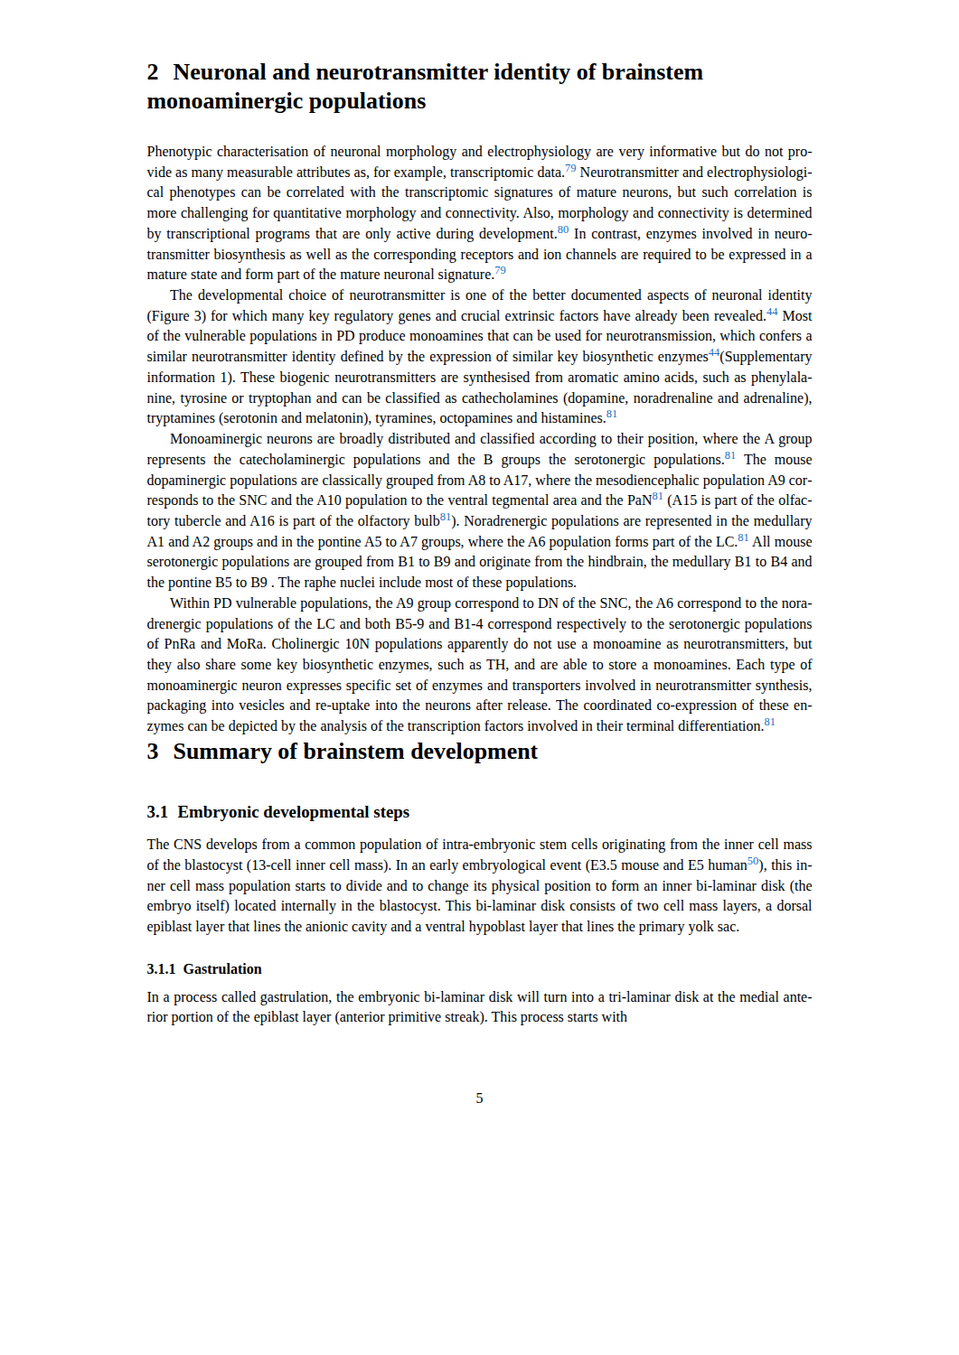2 Neuronal and neurotransmitter identity of brainstem monoaminergic populations
Phenotypic characterisation of neuronal morphology and electrophysiology are very informative but do not provide as many measurable attributes as, for example, transcriptomic data.79 Neurotransmitter and electrophysiological phenotypes can be correlated with the transcriptomic signatures of mature neurons, but such correlation is more challenging for quantitative morphology and connectivity. Also, morphology and connectivity is determined by transcriptional programs that are only active during development.80 In contrast, enzymes involved in neurotransmitter biosynthesis as well as the corresponding receptors and ion channels are required to be expressed in a mature state and form part of the mature neuronal signature.79
The developmental choice of neurotransmitter is one of the better documented aspects of neuronal identity (Figure 3) for which many key regulatory genes and crucial extrinsic factors have already been revealed.44 Most of the vulnerable populations in PD produce monoamines that can be used for neurotransmission, which confers a similar neurotransmitter identity defined by the expression of similar key biosynthetic enzymes44(Supplementary information 1). These biogenic neurotransmitters are synthesised from aromatic amino acids, such as phenylalanine, tyrosine or tryptophan and can be classified as cathecholamines (dopamine, noradrenaline and adrenaline), tryptamines (serotonin and melatonin), tyramines, octopamines and histamines.81
Monoaminergic neurons are broadly distributed and classified according to their position, where the A group represents the catecholaminergic populations and the B groups the serotonergic populations.81 The mouse dopaminergic populations are classically grouped from A8 to A17, where the mesodiencephalic population A9 corresponds to the SNC and the A10 population to the ventral tegmental area and the PaN81 (A15 is part of the olfactory tubercle and A16 is part of the olfactory bulb81). Noradrenergic populations are represented in the medullary A1 and A2 groups and in the pontine A5 to A7 groups, where the A6 population forms part of the LC.81 All mouse serotonergic populations are grouped from B1 to B9 and originate from the hindbrain, the medullary B1 to B4 and the pontine B5 to B9 . The raphe nuclei include most of these populations.
Within PD vulnerable populations, the A9 group correspond to DN of the SNC, the A6 correspond to the noradrenergic populations of the LC and both B5-9 and B1-4 correspond respectively to the serotonergic populations of PnRa and MoRa. Cholinergic 10N populations apparently do not use a monoamine as neurotransmitters, but they also share some key biosynthetic enzymes, such as TH, and are able to store a monoamines. Each type of monoaminergic neuron expresses specific set of enzymes and transporters involved in neurotransmitter synthesis, packaging into vesicles and re-uptake into the neurons after release. The coordinated co-expression of these enzymes can be depicted by the analysis of the transcription factors involved in their terminal differentiation.81
3 Summary of brainstem development
3.1 Embryonic developmental steps
The CNS develops from a common population of intra-embryonic stem cells originating from the inner cell mass of the blastocyst (13-cell inner cell mass). In an early embryological event (E3.5 mouse and E5 human50), this inner cell mass population starts to divide and to change its physical position to form an inner bi-laminar disk (the embryo itself) located internally in the blastocyst. This bi-laminar disk consists of two cell mass layers, a dorsal epiblast layer that lines the anionic cavity and a ventral hypoblast layer that lines the primary yolk sac.
3.1.1 Gastrulation
In a process called gastrulation, the embryonic bi-laminar disk will turn into a tri-laminar disk at the medial anterior portion of the epiblast layer (anterior primitive streak). This process starts with
5